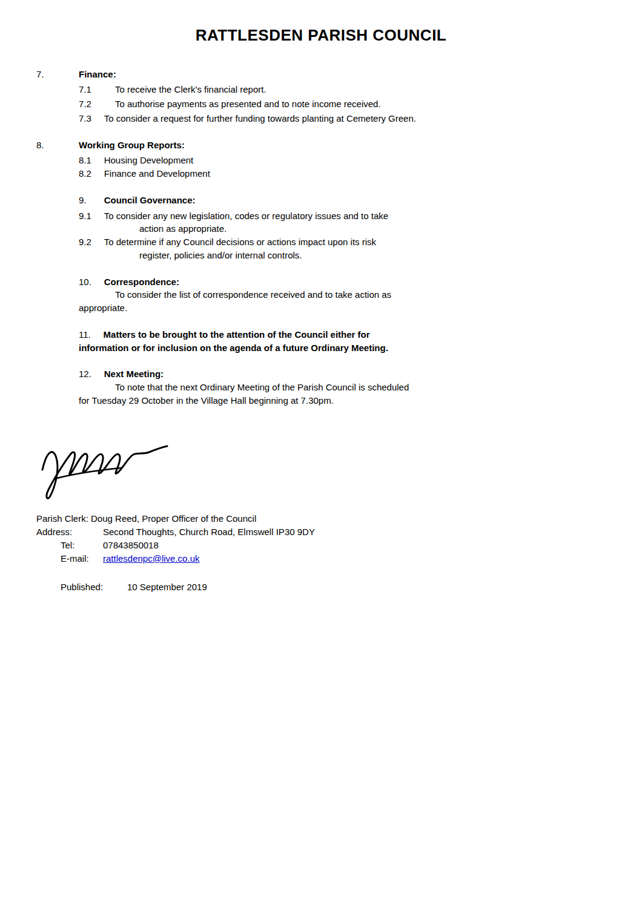RATTLESDEN PARISH COUNCIL
7.
Finance:
7.1
To receive the Clerk's financial report.
7.2
To authorise payments as presented and to note income received.
7.3 To consider a request for further funding towards planting at Cemetery Green.
8.
Working Group Reports:
8.1 Housing Development
8.2 Finance and Development
9. Council Governance:
9.1 To consider any new legislation, codes or regulatory issues and to take
action as appropriate.
9.2 To determine if any Council decisions or actions impact upon its risk
register, policies and/or internal controls.
10. Correspondence:
To consider the list of correspondence received and to take action as
appropriate.
11. Matters to be brought to the attention of the Council either for
information or for inclusion on the agenda of a future Ordinary Meeting.
12. Next Meeting:
To note that the next Ordinary Meeting of the Parish Council is scheduled
for Tuesday 29 October in the Village Hall beginning at 7.30pm.
Parish Clerk: Doug Reed, Proper Officer of the Council
Address:
Second Thoughts, Church Road, Elmswell IP30 9DY
Tel:
07843850018
E-mail:
rattlesdenpc@live.co.uk
Published:
10 September 2019